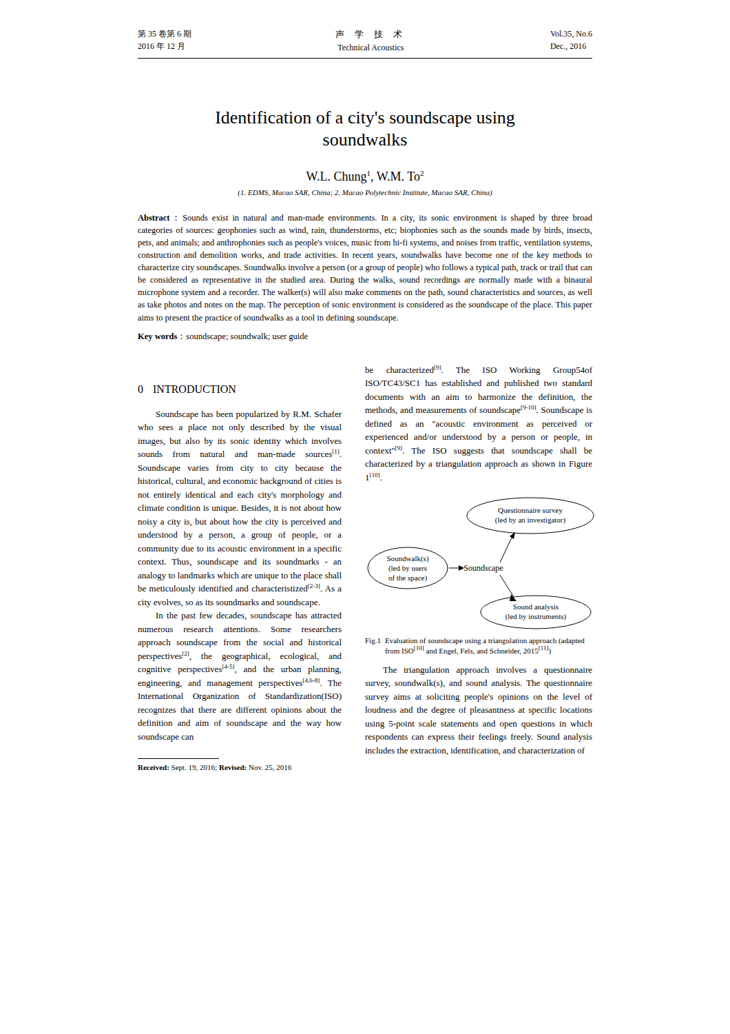第 35 卷第 6 期
2016 年 12 月
声 学 技 术
Technical Acoustics
Vol.35, No.6
Dec., 2016
Identification of a city's soundscape using
soundwalks
W.L. Chung1, W.M. To2
(1. EDMS, Macao SAR, China; 2. Macao Polytechnic Institute, Macao SAR, China)
Abstract：Sounds exist in natural and man-made environments. In a city, its sonic environment is shaped by three broad categories of sources: geophonies such as wind, rain, thunderstorms, etc; biophonies such as the sounds made by birds, insects, pets, and animals; and anthrophonies such as people's voices, music from hi-fi systems, and noises from traffic, ventilation systems, construction and demolition works, and trade activities. In recent years, soundwalks have become one of the key methods to characterize city soundscapes. Soundwalks involve a person (or a group of people) who follows a typical path, track or trail that can be considered as representative in the studied area. During the walks, sound recordings are normally made with a binaural microphone system and a recorder. The walker(s) will also make comments on the path, sound characteristics and sources, as well as take photos and notes on the map. The perception of sonic environment is considered as the soundscape of the place. This paper aims to present the practice of soundwalks as a tool in defining soundscape.
Key words：soundscape; soundwalk; user guide
0 INTRODUCTION
Soundscape has been popularized by R.M. Schafer who sees a place not only described by the visual images, but also by its sonic identity which involves sounds from natural and man-made sources[1]. Soundscape varies from city to city because the historical, cultural, and economic background of cities is not entirely identical and each city's morphology and climate condition is unique. Besides, it is not about how noisy a city is, but about how the city is perceived and understood by a person, a group of people, or a community due to its acoustic environment in a specific context. Thus, soundscape and its soundmarks - an analogy to landmarks which are unique to the place shall be meticulously identified and characteristized[2-3]. As a city evolves, so as its soundmarks and soundscape.
In the past few decades, soundscape has attracted numerous research attentions. Some researchers approach soundscape from the social and historical perspectives[2], the geographical, ecological, and cognitive perspectives[4-5], and the urban planning, engineering, and management perspectives[4,6-8]. The International Organization of Standardization(ISO) recognizes that there are different opinions about the definition and aim of soundscape and the way how soundscape can
Received: Sept. 19, 2016; Revised: Nov. 25, 2016
be characterized[9]. The ISO Working Group54of ISO/TC43/SC1 has established and published two standard documents with an aim to harmonize the definition, the methods, and measurements of soundscape[9-10]. Soundscape is defined as an "acoustic environment as perceived or experienced and/or understood by a person or people, in context"[9]. The ISO suggests that soundscape shall be characterized by a triangulation approach as shown in Figure 1[10].
Questionnaire survey (led by an investigator) Soundwalk(s) (led by users of the space) Sound analysis (led by instruments) Soundscape
Fig.1 Evaluation of soundscape using a triangulation approach (adapted from ISO[10] and Engel, Fels, and Schneider, 2015[11])
The triangulation approach involves a questionnaire survey, soundwalk(s), and sound analysis. The questionnaire survey aims at soliciting people's opinions on the level of loudness and the degree of pleasantness at specific locations using 5-point scale statements and open questions in which respondents can express their feelings freely. Sound analysis includes the extraction, identification, and characterization of